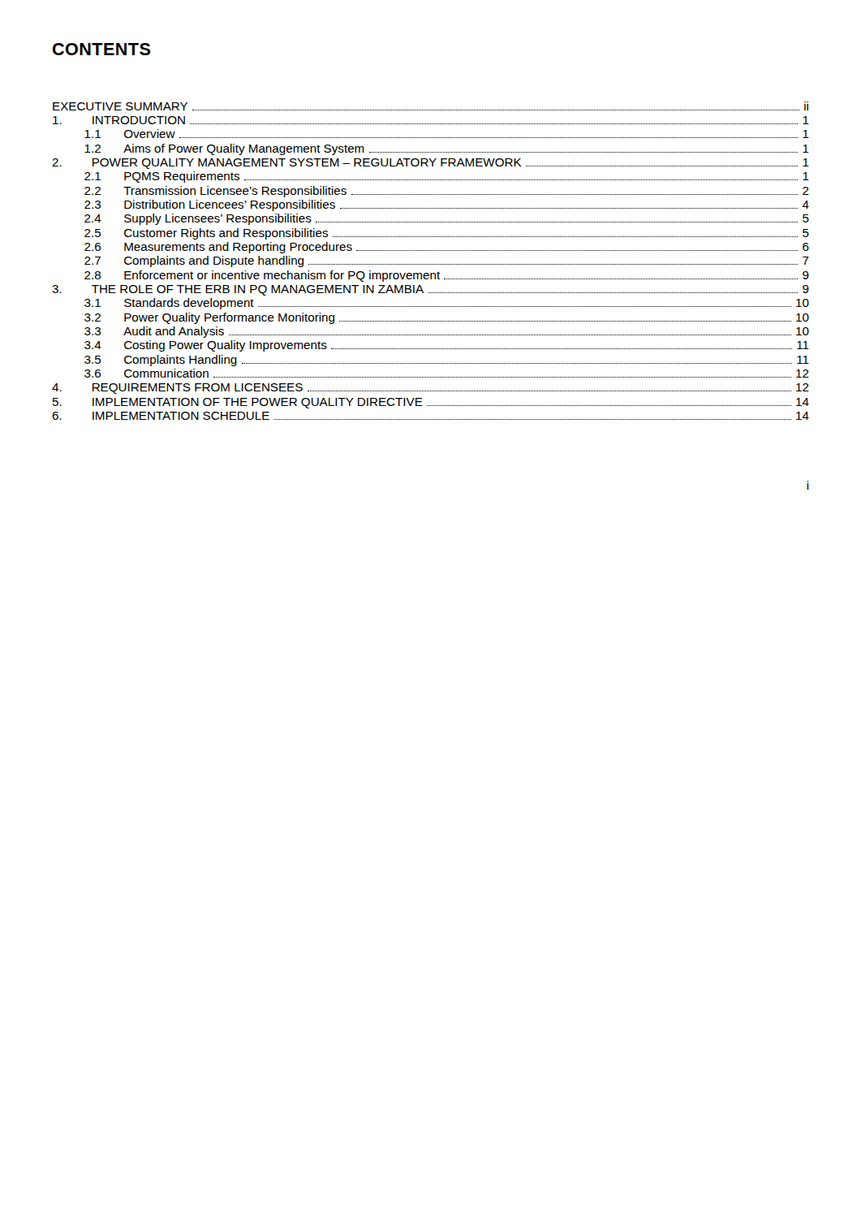CONTENTS
EXECUTIVE SUMMARY ii
1. INTRODUCTION 1
1.1 Overview 1
1.2 Aims of Power Quality Management System 1
2. POWER QUALITY MANAGEMENT SYSTEM – REGULATORY FRAMEWORK 1
2.1 PQMS Requirements 1
2.2 Transmission Licensee’s Responsibilities 2
2.3 Distribution Licencees’ Responsibilities 4
2.4 Supply Licensees’ Responsibilities 5
2.5 Customer Rights and Responsibilities 5
2.6 Measurements and Reporting Procedures 6
2.7 Complaints and Dispute handling 7
2.8 Enforcement or incentive mechanism for PQ improvement 9
3. THE ROLE OF THE ERB IN PQ MANAGEMENT IN ZAMBIA 9
3.1 Standards development 10
3.2 Power Quality Performance Monitoring 10
3.3 Audit and Analysis 10
3.4 Costing Power Quality Improvements 11
3.5 Complaints Handling 11
3.6 Communication 12
4. REQUIREMENTS FROM LICENSEES 12
5. IMPLEMENTATION OF THE POWER QUALITY DIRECTIVE 14
6. IMPLEMENTATION SCHEDULE 14
i